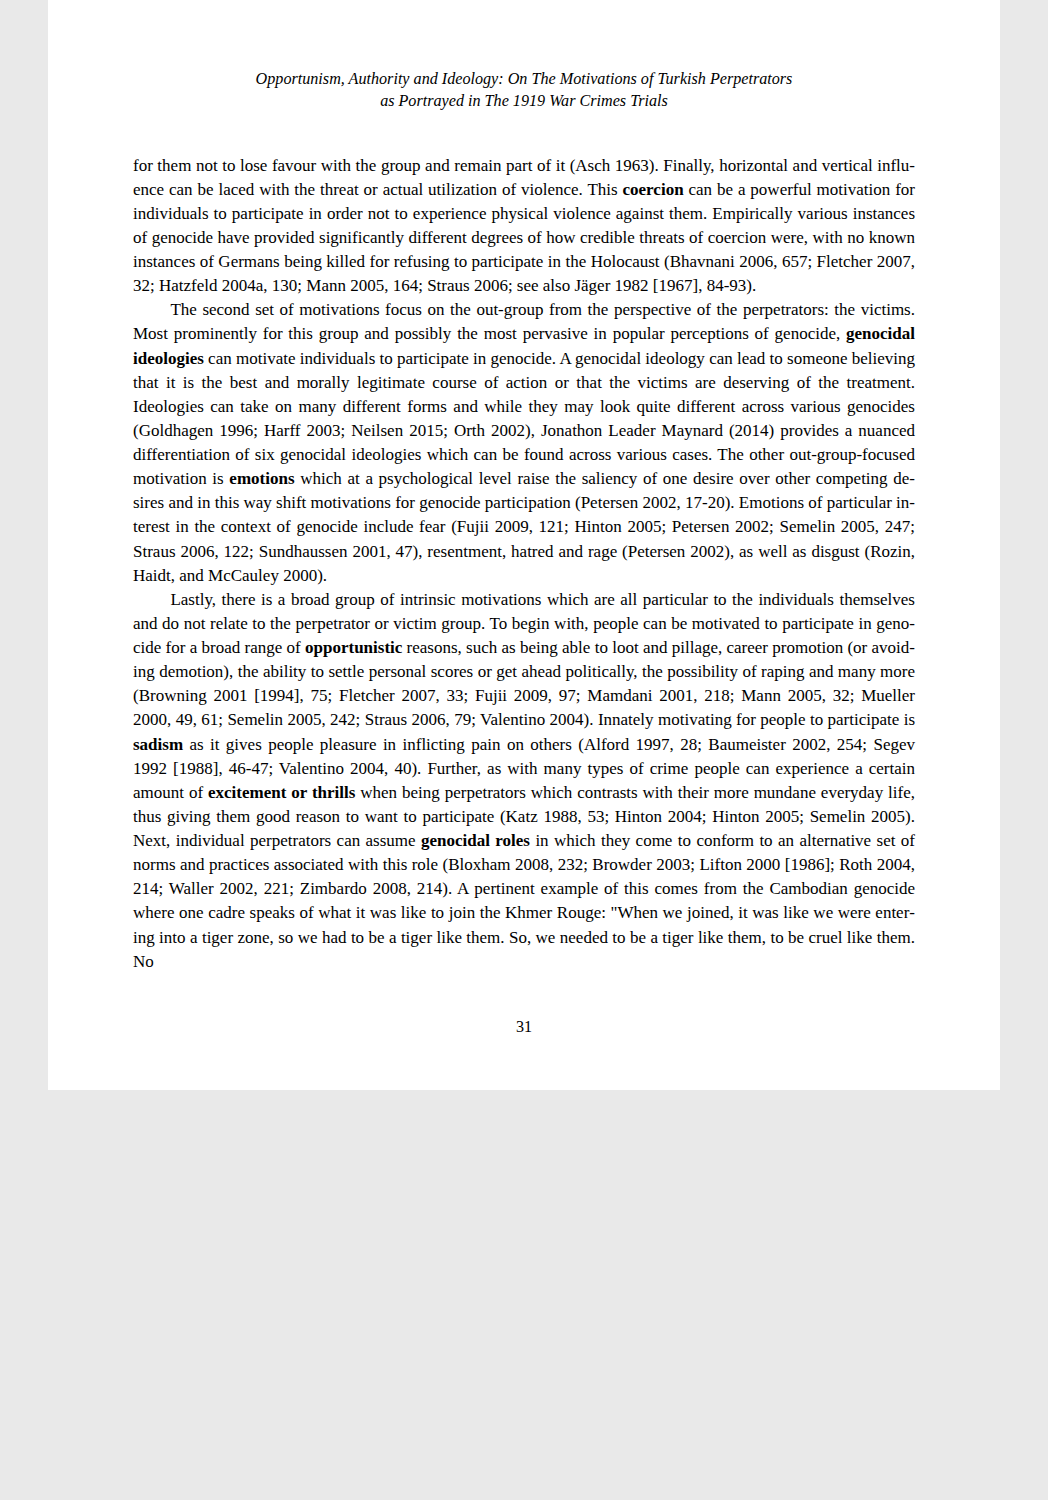Opportunism, Authority and Ideology: On The Motivations of Turkish Perpetrators
as Portrayed in The 1919 War Crimes Trials
for them not to lose favour with the group and remain part of it (Asch 1963). Finally, horizontal and vertical influence can be laced with the threat or actual utilization of violence. This coercion can be a powerful motivation for individuals to participate in order not to experience physical violence against them. Empirically various instances of genocide have provided significantly different degrees of how credible threats of coercion were, with no known instances of Germans being killed for refusing to participate in the Holocaust (Bhavnani 2006, 657; Fletcher 2007, 32; Hatzfeld 2004a, 130; Mann 2005, 164; Straus 2006; see also Jäger 1982 [1967], 84-93).
The second set of motivations focus on the out-group from the perspective of the perpetrators: the victims. Most prominently for this group and possibly the most pervasive in popular perceptions of genocide, genocidal ideologies can motivate individuals to participate in genocide. A genocidal ideology can lead to someone believing that it is the best and morally legitimate course of action or that the victims are deserving of the treatment. Ideologies can take on many different forms and while they may look quite different across various genocides (Goldhagen 1996; Harff 2003; Neilsen 2015; Orth 2002), Jonathon Leader Maynard (2014) provides a nuanced differentiation of six genocidal ideologies which can be found across various cases. The other out-group-focused motivation is emotions which at a psychological level raise the saliency of one desire over other competing desires and in this way shift motivations for genocide participation (Petersen 2002, 17-20). Emotions of particular interest in the context of genocide include fear (Fujii 2009, 121; Hinton 2005; Petersen 2002; Semelin 2005, 247; Straus 2006, 122; Sundhaussen 2001, 47), resentment, hatred and rage (Petersen 2002), as well as disgust (Rozin, Haidt, and McCauley 2000).
Lastly, there is a broad group of intrinsic motivations which are all particular to the individuals themselves and do not relate to the perpetrator or victim group. To begin with, people can be motivated to participate in genocide for a broad range of opportunistic reasons, such as being able to loot and pillage, career promotion (or avoiding demotion), the ability to settle personal scores or get ahead politically, the possibility of raping and many more (Browning 2001 [1994], 75; Fletcher 2007, 33; Fujii 2009, 97; Mamdani 2001, 218; Mann 2005, 32; Mueller 2000, 49, 61; Semelin 2005, 242; Straus 2006, 79; Valentino 2004). Innately motivating for people to participate is sadism as it gives people pleasure in inflicting pain on others (Alford 1997, 28; Baumeister 2002, 254; Segev 1992 [1988], 46-47; Valentino 2004, 40). Further, as with many types of crime people can experience a certain amount of excitement or thrills when being perpetrators which contrasts with their more mundane everyday life, thus giving them good reason to want to participate (Katz 1988, 53; Hinton 2004; Hinton 2005; Semelin 2005). Next, individual perpetrators can assume genocidal roles in which they come to conform to an alternative set of norms and practices associated with this role (Bloxham 2008, 232; Browder 2003; Lifton 2000 [1986]; Roth 2004, 214; Waller 2002, 221; Zimbardo 2008, 214). A pertinent example of this comes from the Cambodian genocide where one cadre speaks of what it was like to join the Khmer Rouge: "When we joined, it was like we were entering into a tiger zone, so we had to be a tiger like them. So, we needed to be a tiger like them, to be cruel like them. No
31